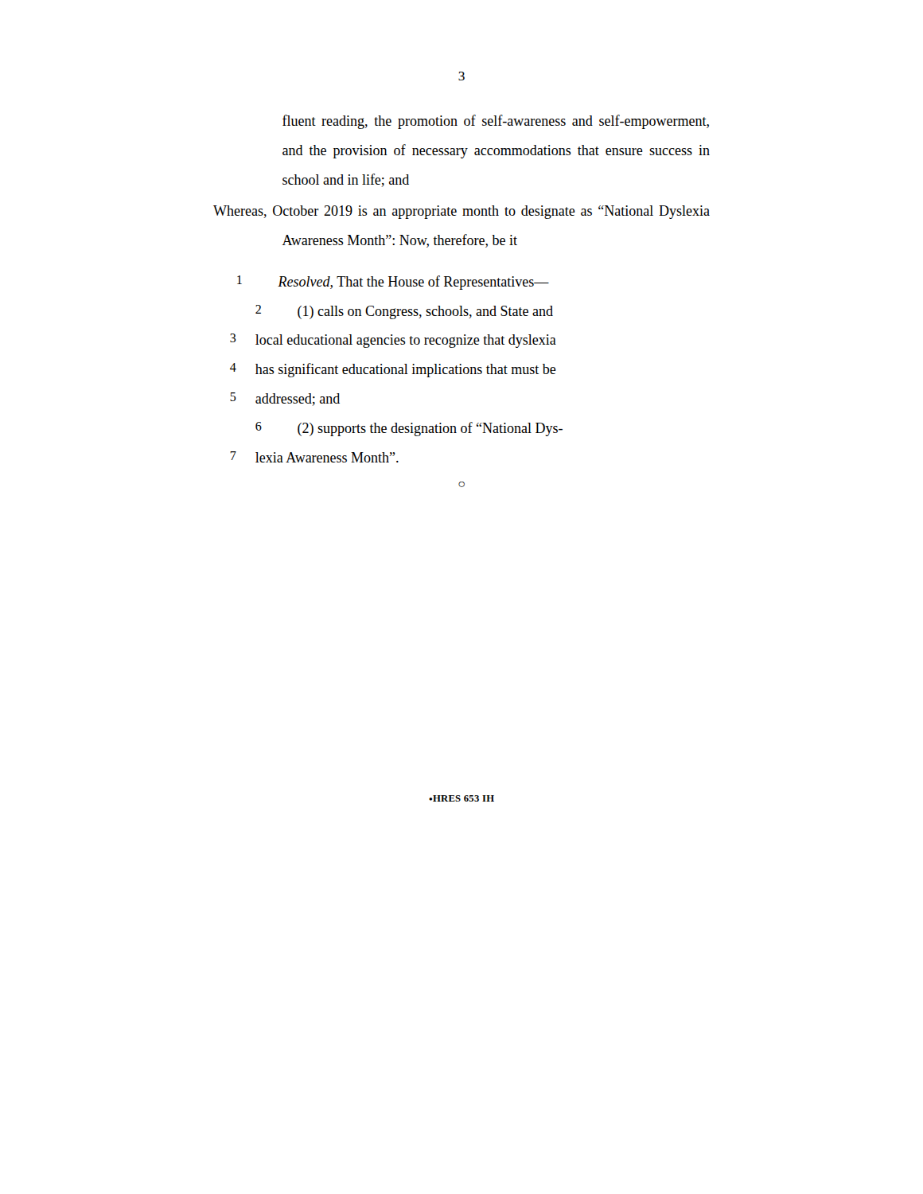3
fluent reading, the promotion of self-awareness and self-empowerment, and the provision of necessary accommodations that ensure success in school and in life; and
Whereas, October 2019 is an appropriate month to designate as “National Dyslexia Awareness Month”: Now, therefore, be it
Resolved, That the House of Representatives—
(1) calls on Congress, schools, and State and
local educational agencies to recognize that dyslexia
has significant educational implications that must be
addressed; and
(2) supports the designation of “National Dys-
lexia Awareness Month”.
○
•HRES 653 IH